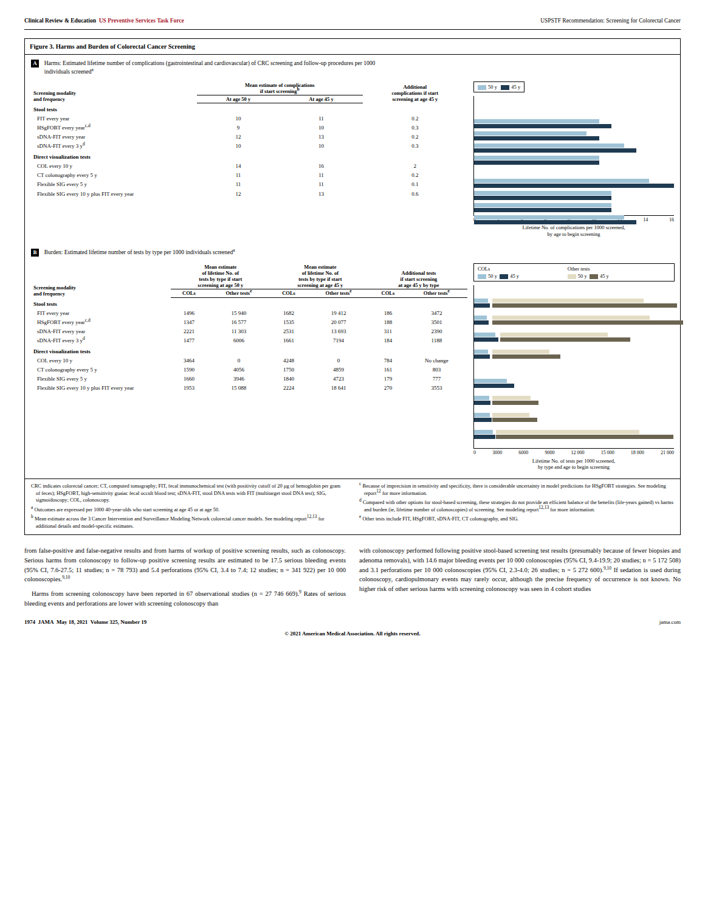Clinical Review & Education US Preventive Services Task Force
USPSTF Recommendation: Screening for Colorectal Cancer
Figure 3. Harms and Burden of Colorectal Cancer Screening
A Harms: Estimated lifetime number of complications (gastrointestinal and cardiovascular) of CRC screening and follow-up procedures per 1000 individuals screeneda
| Screening modality and frequency | Mean estimate of complications if start screening b | Additional complications if start screening at age 45 y |
| --- | --- | --- |
| At age 50 y | At age 45 y |
| Stool tests |
| FIT every year | 10 | 11 | 0.2 |
| HSgFOBT every year c,d | 9 | 10 | 0.3 |
| sDNA-FIT every year | 12 | 13 | 0.2 |
| sDNA-FIT every 3 y d | 10 | 10 | 0.3 |
| Direct visualization tests |
| COL every 10 y | 14 | 16 | 2 |
| CT colonography every 5 y | 11 | 11 | 0.2 |
| Flexible SIG every 5 y | 11 | 11 | 0.1 |
| Flexible SIG every 10 y plus FIT every year | 12 | 13 | 0.6 |
50 y 45 y
0246810121416
Lifetime No. of complications per 1000 screened,
by age to begin screening
B Burden: Estimated lifetime number of tests by type per 1000 individuals screeneda
| Screening modality and frequency | Mean estimate of lifetime No. of tests by type if start screening at age 50 y | Mean estimate of lifetime No. of tests by type if start screening at age 45 y | Additional tests if start screening at age 45 y by type |
| --- | --- | --- | --- |
| COLs | Other tests e | COLs | Other tests e | COLs | Other tests e |
| Stool tests |
| FIT every year | 1496 | 15 940 | 1682 | 19 412 | 186 | 3472 |
| HSgFOBT every year c,d | 1347 | 16 577 | 1535 | 20 077 | 188 | 3501 |
| sDNA-FIT every year | 2221 | 11 303 | 2531 | 13 693 | 311 | 2390 |
| sDNA-FIT every 3 y d | 1477 | 6006 | 1661 | 7194 | 184 | 1188 |
| Direct visualization tests |
| COL every 10 y | 3464 | 0 | 4248 | 0 | 784 | No change |
| CT colonography every 5 y | 1590 | 4056 | 1750 | 4859 | 161 | 803 |
| Flexible SIG every 5 y | 1660 | 3946 | 1840 | 4723 | 179 | 777 |
| Flexible SIG every 10 y plus FIT every year | 1953 | 15 088 | 2224 | 18 641 | 270 | 3553 |
COLs
50 y 45 y Other tests
50 y 45 y
030006000900012 00015 00018 00021 000
Lifetime No. of tests per 1000 screened,
by type and age to begin screening
CRC indicates colorectal cancer; CT, computed tomography; FIT, fecal immunochemical test (with positivity cutoff of 20 μg of hemoglobin per gram of feces); HSgFOBT, high-sensitivity guaiac fecal occult blood test; sDNA-FIT, stool DNA tests with FIT (multitarget stool DNA test); SIG, sigmoidoscopy; COL, colonoscopy.
a Outcomes are expressed per 1000 40-year-olds who start screening at age 45 or at age 50.
b Mean estimate across the 3 Cancer Intervention and Surveillance Modeling Network colorectal cancer models. See modeling report12,13 for additional details and model-specific estimates.
c Because of imprecision in sensitivity and specificity, there is considerable uncertainty in model predictions for HSgFOBT strategies. See modeling report12 for more information.
d Compared with other options for stool-based screening, these strategies do not provide an efficient balance of the benefits (life-years gained) vs harms and burden (ie, lifetime number of colonoscopies) of screening. See modeling report12,13 for more information.
e Other tests include FIT, HSgFOBT, sDNA-FIT, CT colonography, and SIG.
from false-positive and false-negative results and from harms of workup of positive screening results, such as colonoscopy. Serious harms from colonoscopy to follow-up positive screening results are estimated to be 17.5 serious bleeding events (95% CI, 7.6-27.5; 11 studies; n = 78 793) and 5.4 perforations (95% CI, 3.4 to 7.4; 12 studies; n = 341 922) per 10 000 colonoscopies.9,10
Harms from screening colonoscopy have been reported in 67 observational studies (n = 27 746 669).9 Rates of serious bleeding events and perforations are lower with screening colonoscopy than
with colonoscopy performed following positive stool-based screening test results (presumably because of fewer biopsies and adenoma removals), with 14.6 major bleeding events per 10 000 colonoscopies (95% CI, 9.4-19.9; 20 studies; n = 5 172 508) and 3.1 perforations per 10 000 colonoscopies (95% CI, 2.3-4.0; 26 studies; n = 5 272 600).9,10 If sedation is used during colonoscopy, cardiopulmonary events may rarely occur, although the precise frequency of occurrence is not known. No higher risk of other serious harms with screening colonoscopy was seen in 4 cohort studies
1974 JAMA May 18, 2021 Volume 325, Number 19
jama.com
© 2021 American Medical Association. All rights reserved.